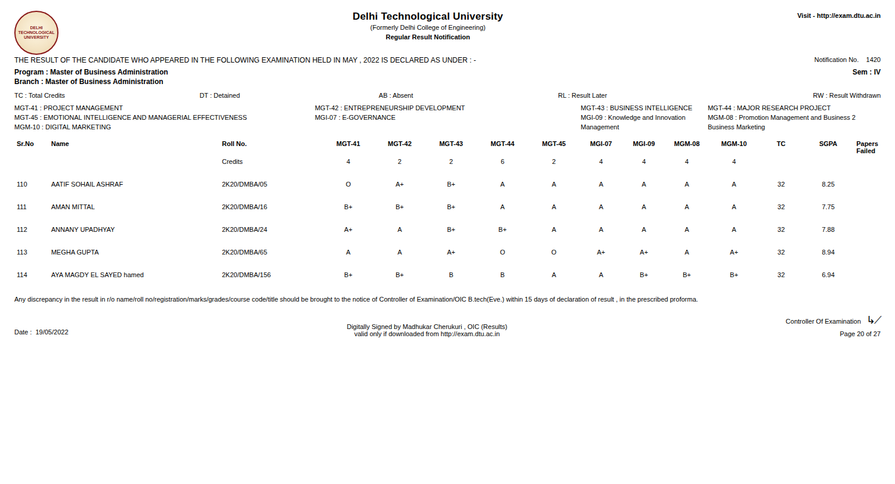DELHI
TECHNOLOGICAL
UNIVERSITY
Delhi Technological University
(Formerly Delhi College of Engineering)
Regular Result Notification
Visit - http://exam.dtu.ac.in
THE RESULT OF THE CANDIDATE WHO APPEARED IN THE FOLLOWING EXAMINATION HELD IN MAY , 2022 IS DECLARED AS UNDER : - Notification No. 1420
Program : Master of Business Administration Sem : IV
Branch : Master of Business Administration
TC : Total Credits
DT : Detained
AB : Absent
RL : Result Later
RW : Result Withdrawn
MGT-41 : PROJECT MANAGEMENT
MGT-45 : EMOTIONAL INTELLIGENCE AND MANAGERIAL EFFECTIVENESS
MGM-10 : DIGITAL MARKETING
MGT-42 : ENTREPRENEURSHIP DEVELOPMENT
MGI-07 : E-GOVERNANCE
MGT-43 : BUSINESS INTELLIGENCE
MGI-09 : Knowledge and Innovation Management
MGT-44 : MAJOR RESEARCH PROJECT
MGM-08 : Promotion Management and Business 2 Business Marketing
| Sr.No | Name | Roll No. | MGT-41 | MGT-42 | MGT-43 | MGT-44 | MGT-45 | MGI-07 | MGI-09 | MGM-08 | MGM-10 | TC | SGPA | Papers Failed |
| --- | --- | --- | --- | --- | --- | --- | --- | --- | --- | --- | --- | --- | --- | --- |
| | | Credits | 4 | 2 | 2 | 6 | 2 | 4 | 4 | 4 | 4 | | | |
| 110 | AATIF SOHAIL ASHRAF | 2K20/DMBA/05 | O | A+ | B+ | A | A | A | A | A | A | 32 | 8.25 | |
| 111 | AMAN MITTAL | 2K20/DMBA/16 | B+ | B+ | B+ | A | A | A | A | A | A | 32 | 7.75 | |
| 112 | ANNANY UPADHYAY | 2K20/DMBA/24 | A+ | A | B+ | B+ | A | A | A | A | A | 32 | 7.88 | |
| 113 | MEGHA GUPTA | 2K20/DMBA/65 | A | A | A+ | O | O | A+ | A+ | A | A+ | 32 | 8.94 | |
| 114 | AYA MAGDY EL SAYED hamed | 2K20/DMBA/156 | B+ | B+ | B | B | A | A | B+ | B+ | B+ | 32 | 6.94 | |
Any discrepancy in the result in r/o name/roll no/registration/marks/grades/course code/title should be brought to the notice of Controller of Examination/OIC B.tech(Eve.) within 15 days of declaration of result , in the prescribed proforma.
Date : 19/05/2022
Digitally Signed by Madhukar Cherukuri , OIC (Results)
valid only if downloaded from http://exam.dtu.ac.in
Controller Of Examination ↳⟋
Page 20 of 27